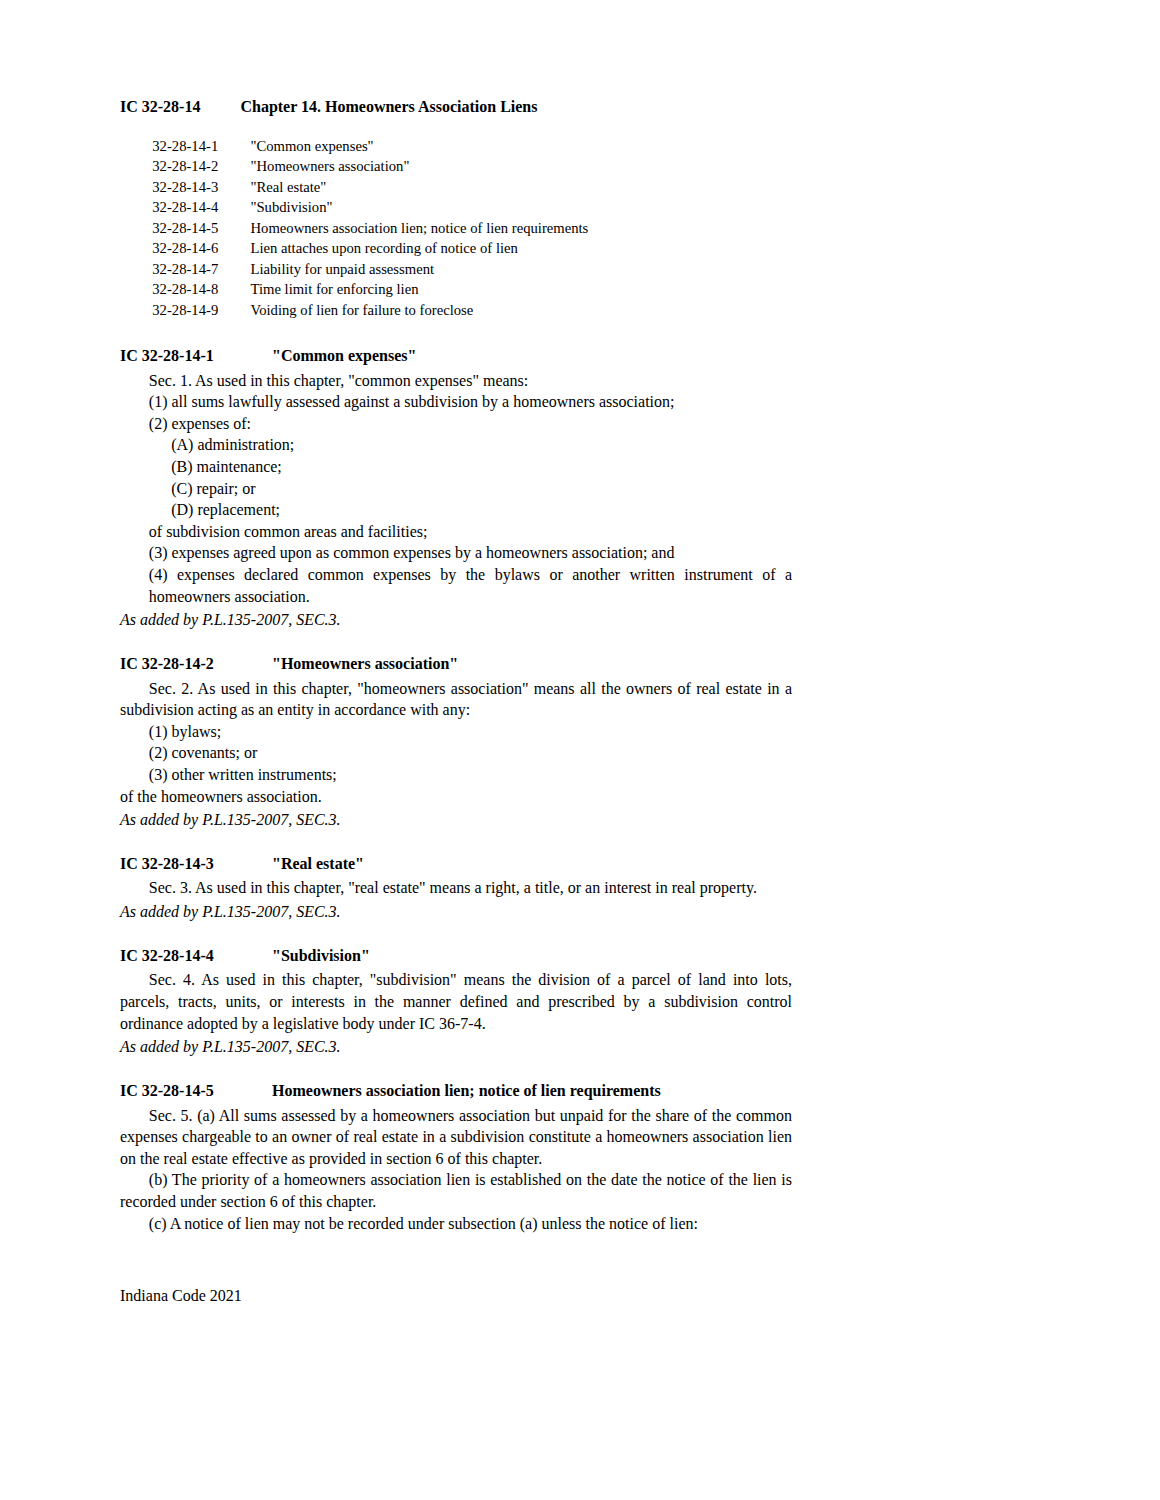IC 32-28-14 Chapter 14. Homeowners Association Liens
| 32-28-14-1 | "Common expenses" |
| 32-28-14-2 | "Homeowners association" |
| 32-28-14-3 | "Real estate" |
| 32-28-14-4 | "Subdivision" |
| 32-28-14-5 | Homeowners association lien; notice of lien requirements |
| 32-28-14-6 | Lien attaches upon recording of notice of lien |
| 32-28-14-7 | Liability for unpaid assessment |
| 32-28-14-8 | Time limit for enforcing lien |
| 32-28-14-9 | Voiding of lien for failure to foreclose |
IC 32-28-14-1"Common expenses"
Sec. 1. As used in this chapter, "common expenses" means:
(1) all sums lawfully assessed against a subdivision by a homeowners association;
(2) expenses of:
(A) administration;
(B) maintenance;
(C) repair; or
(D) replacement;
of subdivision common areas and facilities;
(3) expenses agreed upon as common expenses by a homeowners association; and
(4) expenses declared common expenses by the bylaws or another written instrument of a homeowners association.
As added by P.L.135-2007, SEC.3.
IC 32-28-14-2"Homeowners association"
Sec. 2. As used in this chapter, "homeowners association" means all the owners of real estate in a subdivision acting as an entity in accordance with any:
(1) bylaws;
(2) covenants; or
(3) other written instruments;
of the homeowners association.
As added by P.L.135-2007, SEC.3.
IC 32-28-14-3"Real estate"
Sec. 3. As used in this chapter, "real estate" means a right, a title, or an interest in real property.
As added by P.L.135-2007, SEC.3.
IC 32-28-14-4"Subdivision"
Sec. 4. As used in this chapter, "subdivision" means the division of a parcel of land into lots, parcels, tracts, units, or interests in the manner defined and prescribed by a subdivision control ordinance adopted by a legislative body under IC 36-7-4.
As added by P.L.135-2007, SEC.3.
IC 32-28-14-5 Homeowners association lien; notice of lien requirements
Sec. 5. (a) All sums assessed by a homeowners association but unpaid for the share of the common expenses chargeable to an owner of real estate in a subdivision constitute a homeowners association lien on the real estate effective as provided in section 6 of this chapter.
(b) The priority of a homeowners association lien is established on the date the notice of the lien is recorded under section 6 of this chapter.
(c) A notice of lien may not be recorded under subsection (a) unless the notice of lien:
Indiana Code 2021